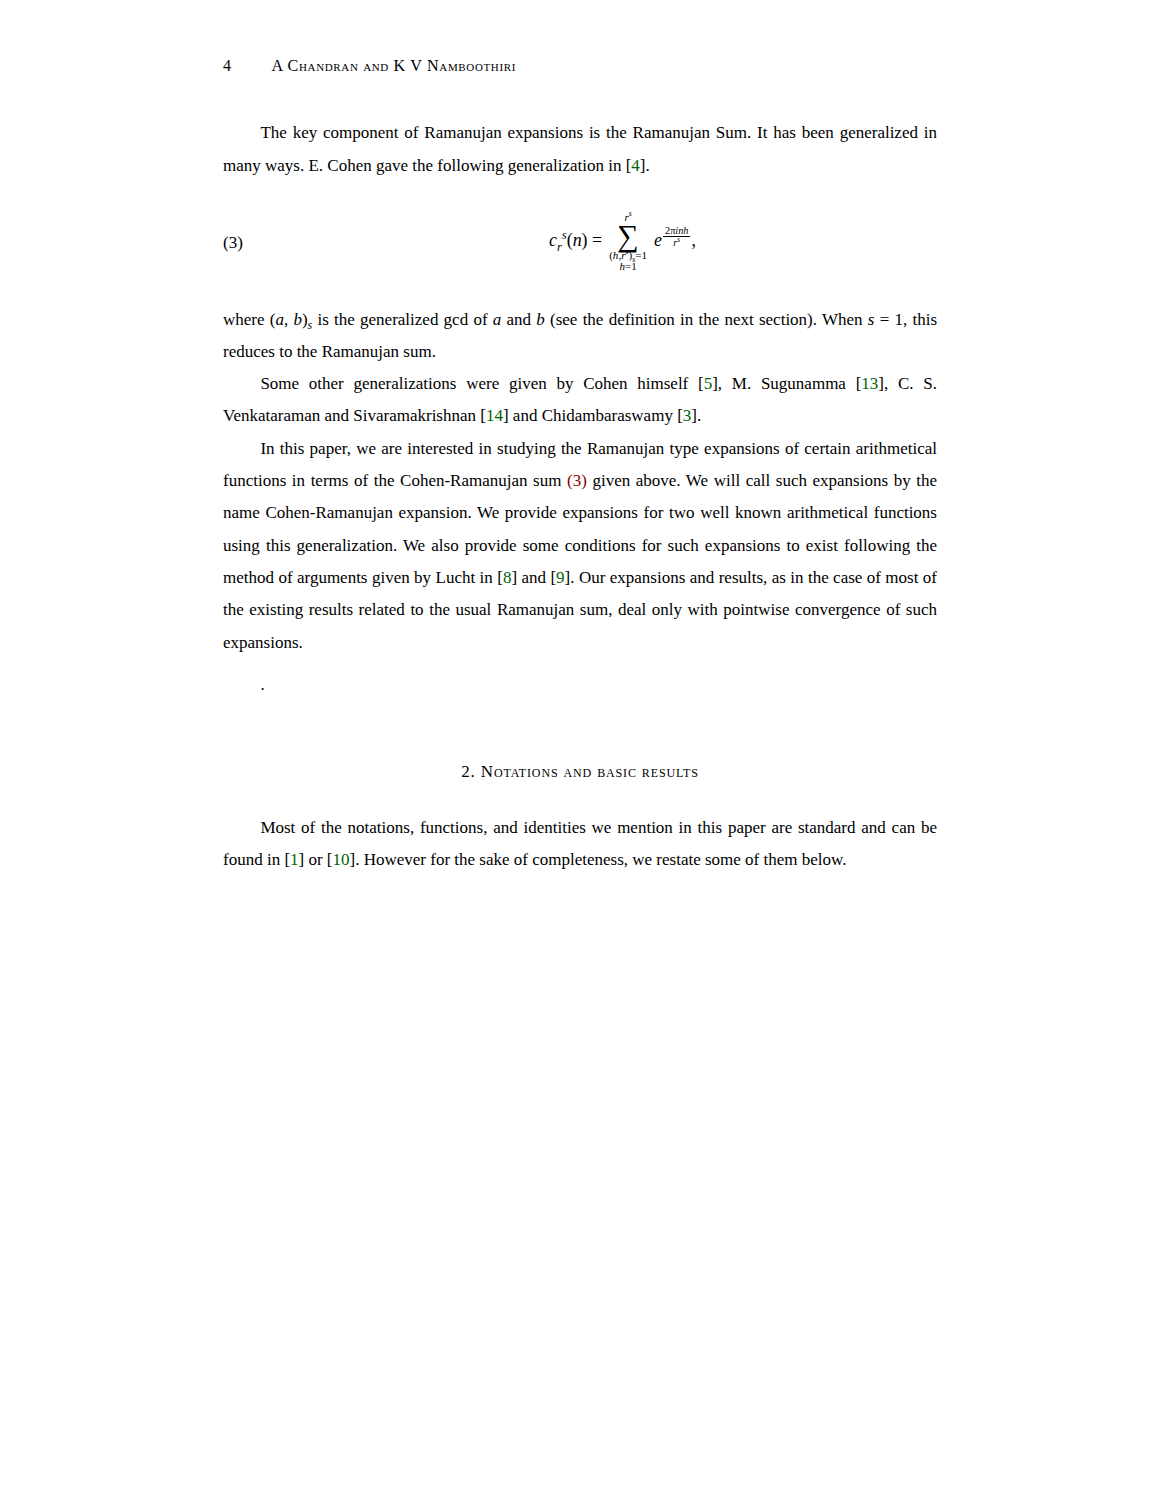4 A Chandran and K V Namboothiri
The key component of Ramanujan expansions is the Ramanujan Sum. It has been generalized in many ways. E. Cohen gave the following generalization in [4].
(3)
crs(n) = rs ∑ (h,rs)s=1
h=1 e2πinh rs,
where (a, b)s is the generalized gcd of a and b (see the definition in the next section). When s = 1, this reduces to the Ramanujan sum.
Some other generalizations were given by Cohen himself [5], M. Sugunamma [13], C. S. Venkataraman and Sivaramakrishnan [14] and Chidambaraswamy [3].
In this paper, we are interested in studying the Ramanujan type expansions of certain arithmetical functions in terms of the Cohen-Ramanujan sum (3) given above. We will call such expansions by the name Cohen-Ramanujan expansion. We provide expansions for two well known arithmetical functions using this generalization. We also provide some conditions for such expansions to exist following the method of arguments given by Lucht in [8] and [9]. Our expansions and results, as in the case of most of the existing results related to the usual Ramanujan sum, deal only with pointwise convergence of such expansions.
.
2. Notations and basic results
Most of the notations, functions, and identities we mention in this paper are standard and can be found in [1] or [10]. However for the sake of completeness, we restate some of them below.